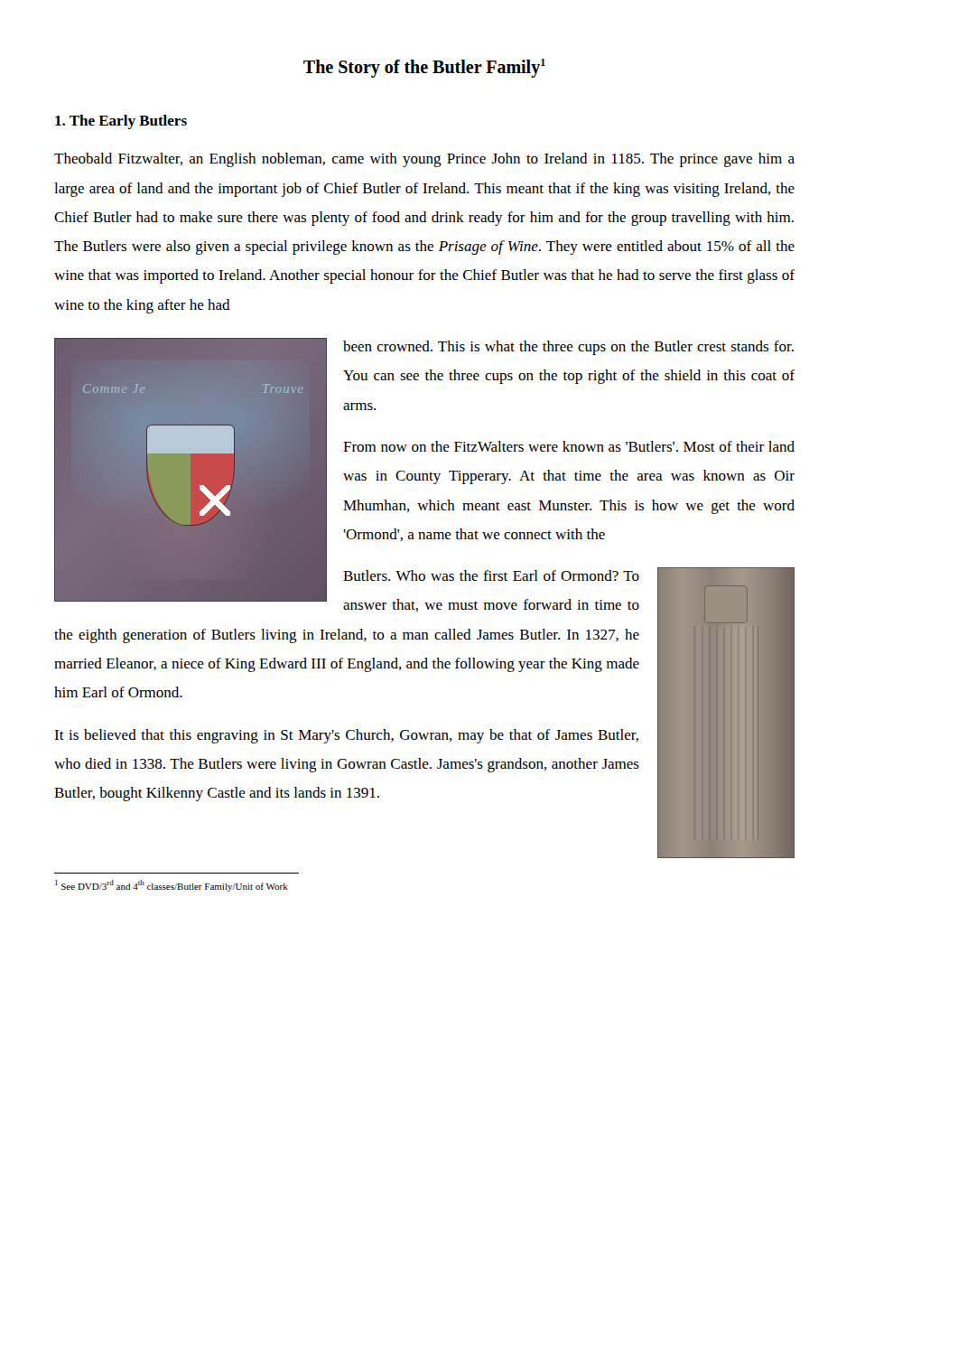The Story of the Butler Family1
1. The Early Butlers
Theobald Fitzwalter, an English nobleman, came with young Prince John to Ireland in 1185. The prince gave him a large area of land and the important job of Chief Butler of Ireland. This meant that if the king was visiting Ireland, the Chief Butler had to make sure there was plenty of food and drink ready for him and for the group travelling with him. The Butlers were also given a special privilege known as the Prisage of Wine. They were entitled about 15% of all the wine that was imported to Ireland. Another special honour for the Chief Butler was that he had to serve the first glass of wine to the king after he had
Comme Je Trouve
been crowned. This is what the three cups on the Butler crest stands for. You can see the three cups on the top right of the shield in this coat of arms.
From now on the FitzWalters were known as 'Butlers'. Most of their land was in County Tipperary. At that time the area was known as Oir Mhumhan, which meant east Munster. This is how we get the word 'Ormond', a name that we connect with the
Butlers. Who was the first Earl of Ormond? To answer that, we must move forward in time to the eighth generation of Butlers living in Ireland, to a man called James Butler. In 1327, he married Eleanor, a niece of King Edward III of England, and the following year the King made him Earl of Ormond.
It is believed that this engraving in St Mary's Church, Gowran, may be that of James Butler, who died in 1338. The Butlers were living in Gowran Castle. James's grandson, another James Butler, bought Kilkenny Castle and its lands in 1391.
1 See DVD/3rd and 4th classes/Butler Family/Unit of Work